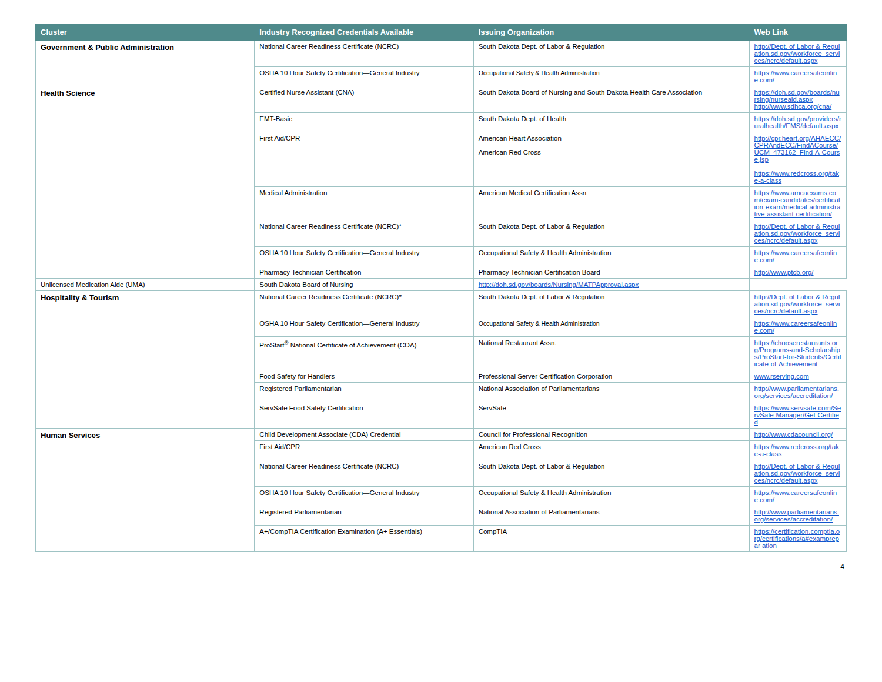| Cluster | Industry Recognized Credentials Available | Issuing Organization | Web Link |
| --- | --- | --- | --- |
| Government & Public Administration | National Career Readiness Certificate (NCRC) | South Dakota Dept. of Labor & Regulation | http://Dept. of Labor & Regulation.sd.gov/workforce_services/ncrc/default.aspx |
| OSHA 10 Hour Safety Certification—General Industry | Occupational Safety & Health Administration | https://www.careersafeonline.com/ |
| Health Science | Certified Nurse Assistant (CNA) | South Dakota Board of Nursing and South Dakota Health Care Association | https://doh.sd.gov/boards/nursing/nurseaid.aspx http://www.sdhca.org/cna/ |
| EMT-Basic | South Dakota Dept. of Health | https://doh.sd.gov/providers/ruralhealth/EMS/default.aspx |
| First Aid/CPR | American Heart Association American Red Cross | http://cpr.heart.org/AHAECC/CPRAndECC/FindACourse/UCM_473162_Find-A-Course.jsp https://www.redcross.org/take-a-class |
| Medical Administration | American Medical Certification Assn | https://www.amcaexams.com/exam-candidates/certification-exam/medical-administrative-assistant-certification/ |
| National Career Readiness Certificate (NCRC)* | South Dakota Dept. of Labor & Regulation | http://Dept. of Labor & Regulation.sd.gov/workforce_services/ncrc/default.aspx |
| OSHA 10 Hour Safety Certification—General Industry | Occupational Safety & Health Administration | https://www.careersafeonline.com/ |
| Pharmacy Technician Certification | Pharmacy Technician Certification Board | http://www.ptcb.org/ |
| Unlicensed Medication Aide (UMA) | South Dakota Board of Nursing | http://doh.sd.gov/boards/Nursing/MATPApproval.aspx |
| Hospitality & Tourism | National Career Readiness Certificate (NCRC)* | South Dakota Dept. of Labor & Regulation | http://Dept. of Labor & Regulation.sd.gov/workforce_services/ncrc/default.aspx |
| OSHA 10 Hour Safety Certification—General Industry | Occupational Safety & Health Administration | https://www.careersafeonline.com/ |
| ProStart ® National Certificate of Achievement (COA) | National Restaurant Assn. | https://chooserestaurants.org/Programs-and-Scholarships/ProStart-for-Students/Certificate-of-Achievement |
| Food Safety for Handlers | Professional Server Certification Corporation | www.rserving.com |
| Registered Parliamentarian | National Association of Parliamentarians | http://www.parliamentarians.org/services/accreditation/ |
| ServSafe Food Safety Certification | ServSafe | https://www.servsafe.com/ServSafe-Manager/Get-Certified |
| Human Services | Child Development Associate (CDA) Credential | Council for Professional Recognition | http://www.cdacouncil.org/ |
| First Aid/CPR | American Red Cross | https://www.redcross.org/take-a-class |
| National Career Readiness Certificate (NCRC) | South Dakota Dept. of Labor & Regulation | http://Dept. of Labor & Regulation.sd.gov/workforce_services/ncrc/default.aspx |
| OSHA 10 Hour Safety Certification—General Industry | Occupational Safety & Health Administration | https://www.careersafeonline.com/ |
| Registered Parliamentarian | National Association of Parliamentarians | http://www.parliamentarians.org/services/accreditation/ |
| A+/CompTIA Certification Examination (A+ Essentials) | CompTIA | https://certification.comptia.org/certifications/a#examprepar ation |
4